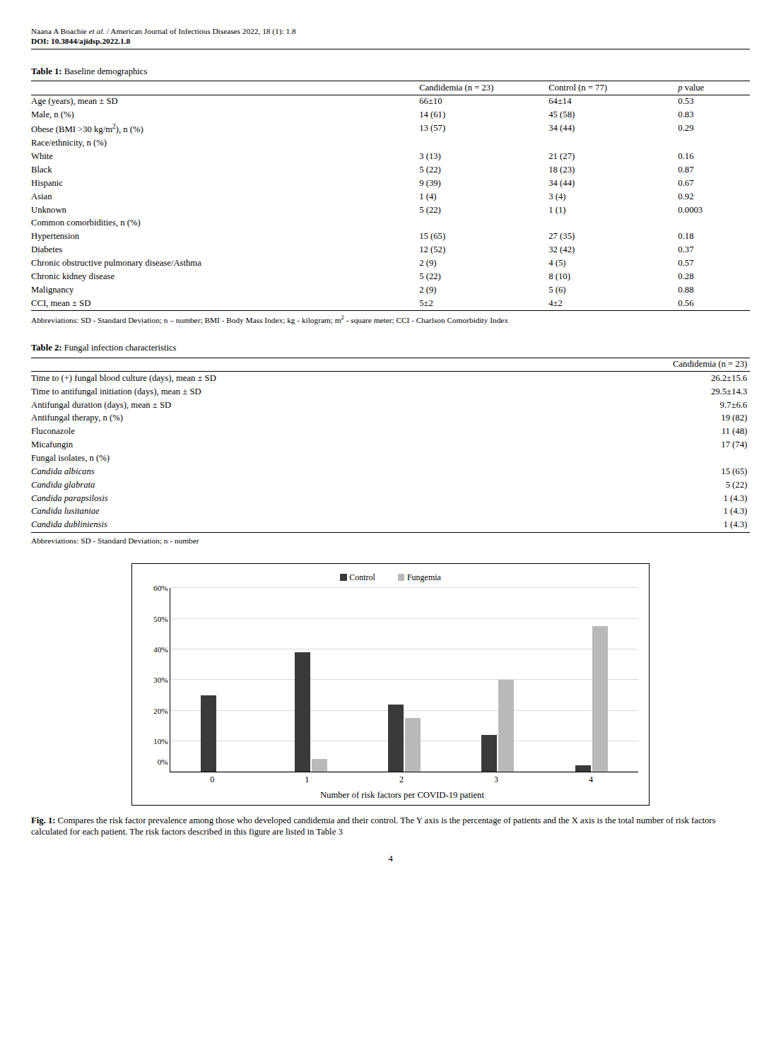Naana A Boachie et al. / American Journal of Infectious Diseases 2022, 18 (1): 1.8
DOI: 10.3844/ajidsp.2022.1.8
Table 1: Baseline demographics
| | Candidemia (n = 23) | Control (n = 77) | p value |
| --- | --- | --- | --- |
| Age (years), mean ± SD | 66±10 | 64±14 | 0.53 |
| Male, n (%) | 14 (61) | 45 (58) | 0.83 |
| Obese (BMI >30 kg/m 2 ), n (%) | 13 (57) | 34 (44) | 0.29 |
| Race/ethnicity, n (%) | | | |
| White | 3 (13) | 21 (27) | 0.16 |
| Black | 5 (22) | 18 (23) | 0.87 |
| Hispanic | 9 (39) | 34 (44) | 0.67 |
| Asian | 1 (4) | 3 (4) | 0.92 |
| Unknown | 5 (22) | 1 (1) | 0.0003 |
| Common comorbidities, n (%) | | | |
| Hypertension | 15 (65) | 27 (35) | 0.18 |
| Diabetes | 12 (52) | 32 (42) | 0.37 |
| Chronic obstructive pulmonary disease/Asthma | 2 (9) | 4 (5) | 0.57 |
| Chronic kidney disease | 5 (22) | 8 (10) | 0.28 |
| Malignancy | 2 (9) | 5 (6) | 0.88 |
| CCI, mean ± SD | 5±2 | 4±2 | 0.56 |
Abbreviations: SD - Standard Deviation; n – number; BMI - Body Mass Index; kg - kilogram; m2 - square meter; CCI - Charlson Comorbidity Index
Table 2: Fungal infection characteristics
| | Candidemia (n = 23) |
| --- | --- |
| Time to (+) fungal blood culture (days), mean ± SD | 26.2±15.6 |
| Time to antifungal initiation (days), mean ± SD | 29.5±14.3 |
| Antifungal duration (days), mean ± SD | 9.7±6.6 |
| Antifungal therapy, n (%) | 19 (82) |
| Fluconazole | 11 (48) |
| Micafungin | 17 (74) |
| Fungal isolates, n (%) | |
| Candida albicans | 15 (65) |
| Candida glabrata | 5 (22) |
| Candida parapsilosis | 1 (4.3) |
| Candida lusitaniae | 1 (4.3) |
| Candida dubliniensis | 1 (4.3) |
Abbreviations: SD - Standard Deviation; n - number
Control Fungemia
0%
10%
20%
30%
40%
50%
60%
01234
Number of risk factors per COVID-19 patient
Fig. 1: Compares the risk factor prevalence among those who developed candidemia and their control. The Y axis is the percentage of patients and the X axis is the total number of risk factors calculated for each patient. The risk factors described in this figure are listed in Table 3
4